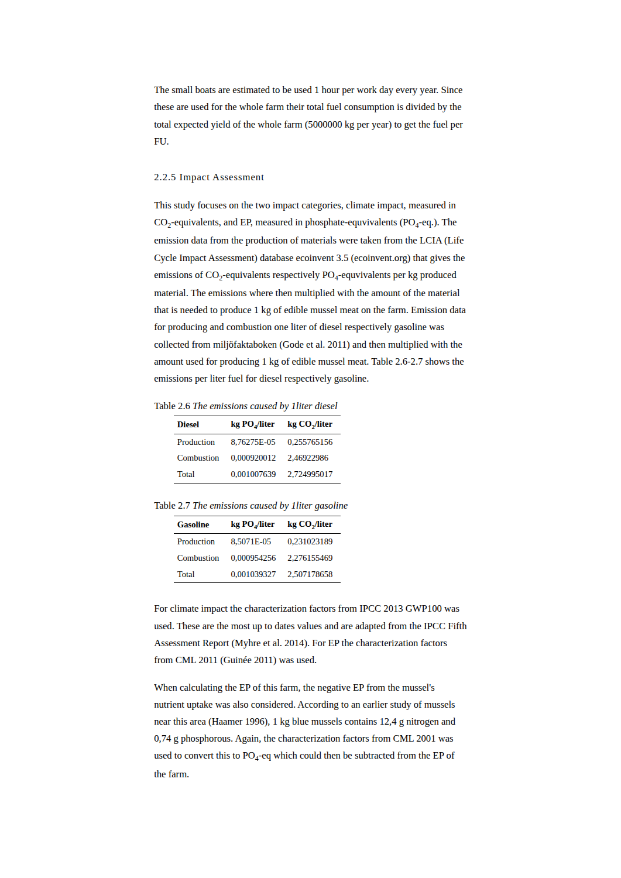The small boats are estimated to be used 1 hour per work day every year. Since these are used for the whole farm their total fuel consumption is divided by the total expected yield of the whole farm (5000000 kg per year) to get the fuel per FU.
2.2.5 Impact Assessment
This study focuses on the two impact categories, climate impact, measured in CO2-equivalents, and EP, measured in phosphate-equvivalents (PO4-eq.). The emission data from the production of materials were taken from the LCIA (Life Cycle Impact Assessment) database ecoinvent 3.5 (ecoinvent.org) that gives the emissions of CO2-equivalents respectively PO4-equvivalents per kg produced material. The emissions where then multiplied with the amount of the material that is needed to produce 1 kg of edible mussel meat on the farm. Emission data for producing and combustion one liter of diesel respectively gasoline was collected from miljöfaktaboken (Gode et al. 2011) and then multiplied with the amount used for producing 1 kg of edible mussel meat. Table 2.6-2.7 shows the emissions per liter fuel for diesel respectively gasoline.
Table 2.6 The emissions caused by 1liter diesel
| Diesel | kg PO 4 /liter | kg CO 2 /liter |
| --- | --- | --- |
| Production | 8,76275E-05 | 0,255765156 |
| Combustion | 0,000920012 | 2,46922986 |
| Total | 0,001007639 | 2,724995017 |
Table 2.7 The emissions caused by 1liter gasoline
| Gasoline | kg PO 4 /liter | kg CO 2 /liter |
| --- | --- | --- |
| Production | 8,5071E-05 | 0,231023189 |
| Combustion | 0,000954256 | 2,276155469 |
| Total | 0,001039327 | 2,507178658 |
For climate impact the characterization factors from IPCC 2013 GWP100 was used. These are the most up to dates values and are adapted from the IPCC Fifth Assessment Report (Myhre et al. 2014). For EP the characterization factors from CML 2011 (Guinée 2011) was used.
When calculating the EP of this farm, the negative EP from the mussel's nutrient uptake was also considered. According to an earlier study of mussels near this area (Haamer 1996), 1 kg blue mussels contains 12,4 g nitrogen and 0,74 g phosphorous. Again, the characterization factors from CML 2001 was used to convert this to PO4-eq which could then be subtracted from the EP of the farm.